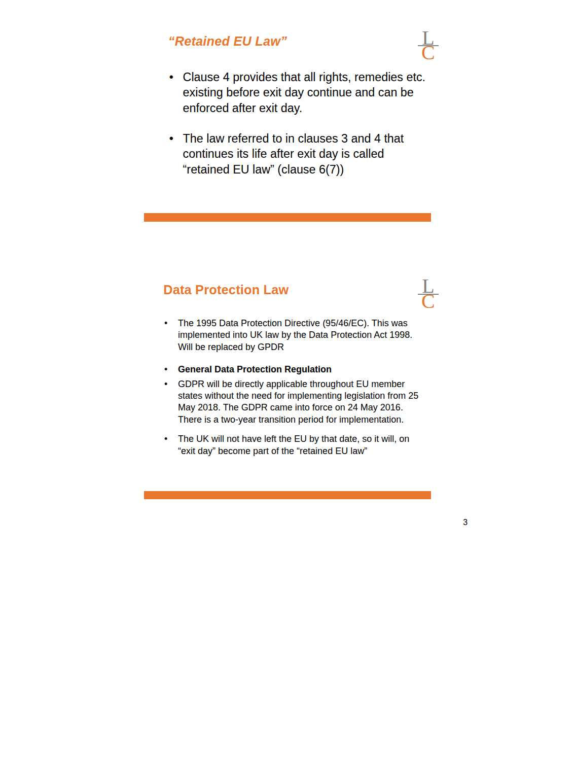L C
“Retained EU Law”
Clause 4 provides that all rights, remedies etc. existing before exit day continue and can be enforced after exit day.
The law referred to in clauses 3 and 4 that continues its life after exit day is called “retained EU law” (clause 6(7))
L C
Data Protection Law
The 1995 Data Protection Directive (95/46/EC). This was implemented into UK law by the Data Protection Act 1998. Will be replaced by GPDR
General Data Protection Regulation
GDPR will be directly applicable throughout EU member states without the need for implementing legislation from 25 May 2018. The GDPR came into force on 24 May 2016. There is a two-year transition period for implementation.
The UK will not have left the EU by that date, so it will, on “exit day” become part of the “retained EU law”
3